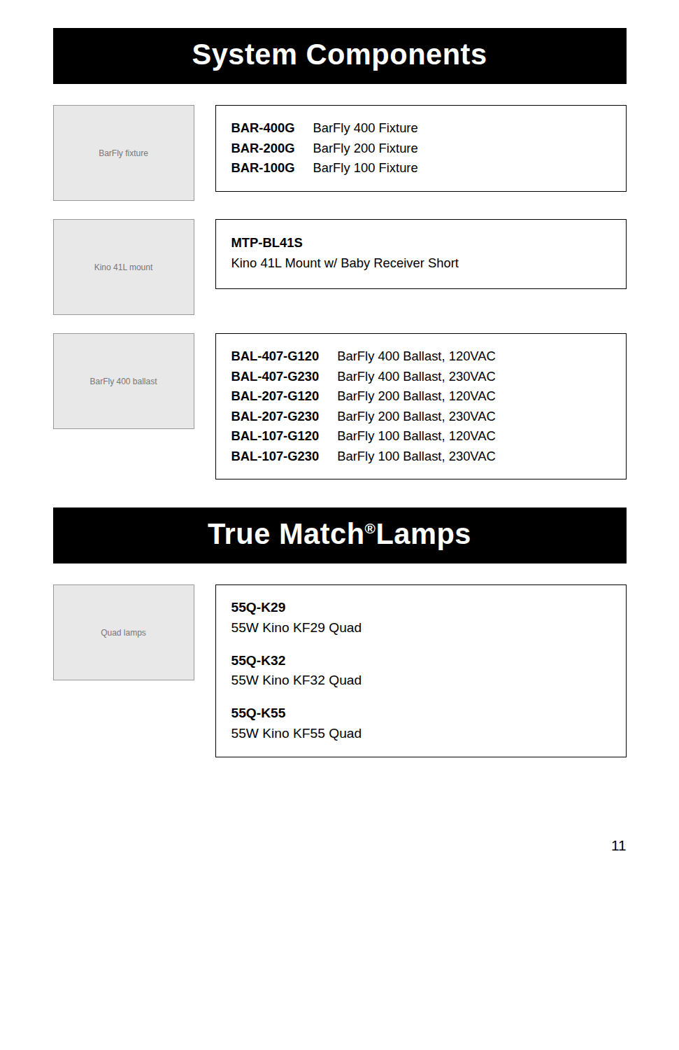System Components
BarFly fixture
| BAR-400G | BarFly 400 Fixture |
| BAR-200G | BarFly 200 Fixture |
| BAR-100G | BarFly 100 Fixture |
Kino 41L mount
MTP-BL41S Kino 41L Mount w/ Baby Receiver Short
BarFly 400 ballast
| BAL-407-G120 | BarFly 400 Ballast, 120VAC |
| BAL-407-G230 | BarFly 400 Ballast, 230VAC |
| BAL-207-G120 | BarFly 200 Ballast, 120VAC |
| BAL-207-G230 | BarFly 200 Ballast, 230VAC |
| BAL-107-G120 | BarFly 100 Ballast, 120VAC |
| BAL-107-G230 | BarFly 100 Ballast, 230VAC |
True Match®Lamps
Quad lamps
55Q-K29
55W Kino KF29 Quad
55Q-K32
55W Kino KF32 Quad
55Q-K55
55W Kino KF55 Quad
11